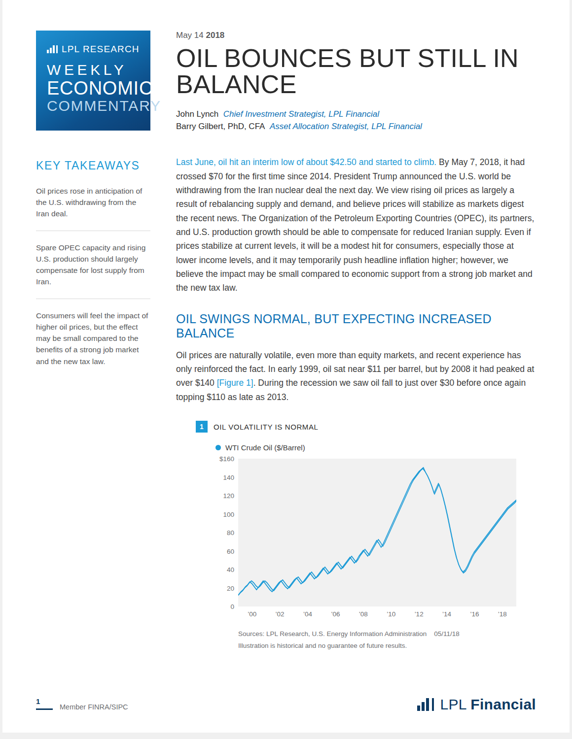LPL Research
Weekly Economic Commentary
Key Takeaways
Oil prices rose in anticipation of the U.S. withdrawing from the Iran deal.
Spare OPEC capacity and rising U.S. production should largely compensate for lost supply from Iran.
Consumers will feel the impact of higher oil prices, but the effect may be small compared to the benefits of a strong job market and the new tax law.
May 14 2018
Oil Bounces But Still In Balance
John Lynch Chief Investment Strategist, LPL Financial
Barry Gilbert, PhD, CFA Asset Allocation Strategist, LPL Financial
Last June, oil hit an interim low of about $42.50 and started to climb. By May 7, 2018, it had crossed $70 for the first time since 2014. President Trump announced the U.S. world be withdrawing from the Iran nuclear deal the next day. We view rising oil prices as largely a result of rebalancing supply and demand, and believe prices will stabilize as markets digest the recent news. The Organization of the Petroleum Exporting Countries (OPEC), its partners, and U.S. production growth should be able to compensate for reduced Iranian supply. Even if prices stabilize at current levels, it will be a modest hit for consumers, especially those at lower income levels, and it may temporarily push headline inflation higher; however, we believe the impact may be small compared to economic support from a strong job market and the new tax law.
Oil Swings Normal, But Expecting Increased Balance
Oil prices are naturally volatile, even more than equity markets, and recent experience has only reinforced the fact. In early 1999, oil sat near $11 per barrel, but by 2008 it had peaked at over $140 [Figure 1]. During the recession we saw oil fall to just over $30 before once again topping $110 as late as 2013.
1
Oil Volatility Is Normal
WTI Crude Oil ($/Barrel)
$160 140 120 100 80 60 40 20 0
’00 ’02 ’04 ’06 ’08 ’10 ’12 ’14 ’16 ’18
Sources: LPL Research, U.S. Energy Information Administration 05/11/18
Illustration is historical and no guarantee of future results.
1
Member FINRA/SIPC
LPL Financial